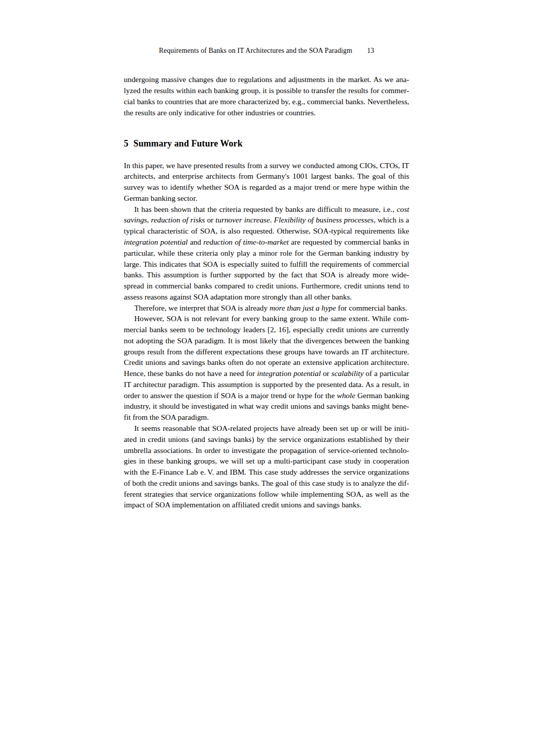Requirements of Banks on IT Architectures and the SOA Paradigm 13
undergoing massive changes due to regulations and adjustments in the market. As we analyzed the results within each banking group, it is possible to transfer the results for commercial banks to countries that are more characterized by, e.g., commercial banks. Nevertheless, the results are only indicative for other industries or countries.
5 Summary and Future Work
In this paper, we have presented results from a survey we conducted among CIOs, CTOs, IT architects, and enterprise architects from Germany's 1001 largest banks. The goal of this survey was to identify whether SOA is regarded as a major trend or mere hype within the German banking sector.
It has been shown that the criteria requested by banks are difficult to measure, i.e., cost savings, reduction of risks or turnover increase. Flexibility of business processes, which is a typical characteristic of SOA, is also requested. Otherwise, SOA-typical requirements like integration potential and reduction of time-to-market are requested by commercial banks in particular, while these criteria only play a minor role for the German banking industry by large. This indicates that SOA is especially suited to fulfill the requirements of commercial banks. This assumption is further supported by the fact that SOA is already more widespread in commercial banks compared to credit unions. Furthermore, credit unions tend to assess reasons against SOA adaptation more strongly than all other banks.
Therefore, we interpret that SOA is already more than just a hype for commercial banks.
However, SOA is not relevant for every banking group to the same extent. While commercial banks seem to be technology leaders [2, 16], especially credit unions are currently not adopting the SOA paradigm. It is most likely that the divergences between the banking groups result from the different expectations these groups have towards an IT architecture. Credit unions and savings banks often do not operate an extensive application architecture. Hence, these banks do not have a need for integration potential or scalability of a particular IT architectur paradigm. This assumption is supported by the presented data. As a result, in order to answer the question if SOA is a major trend or hype for the whole German banking industry, it should be investigated in what way credit unions and savings banks might benefit from the SOA paradigm.
It seems reasonable that SOA-related projects have already been set up or will be initiated in credit unions (and savings banks) by the service organizations established by their umbrella associations. In order to investigate the propagation of service-oriented technologies in these banking groups, we will set up a multi-participant case study in cooperation with the E-Finance Lab e. V. and IBM. This case study addresses the service organizations of both the credit unions and savings banks. The goal of this case study is to analyze the different strategies that service organizations follow while implementing SOA, as well as the impact of SOA implementation on affiliated credit unions and savings banks.